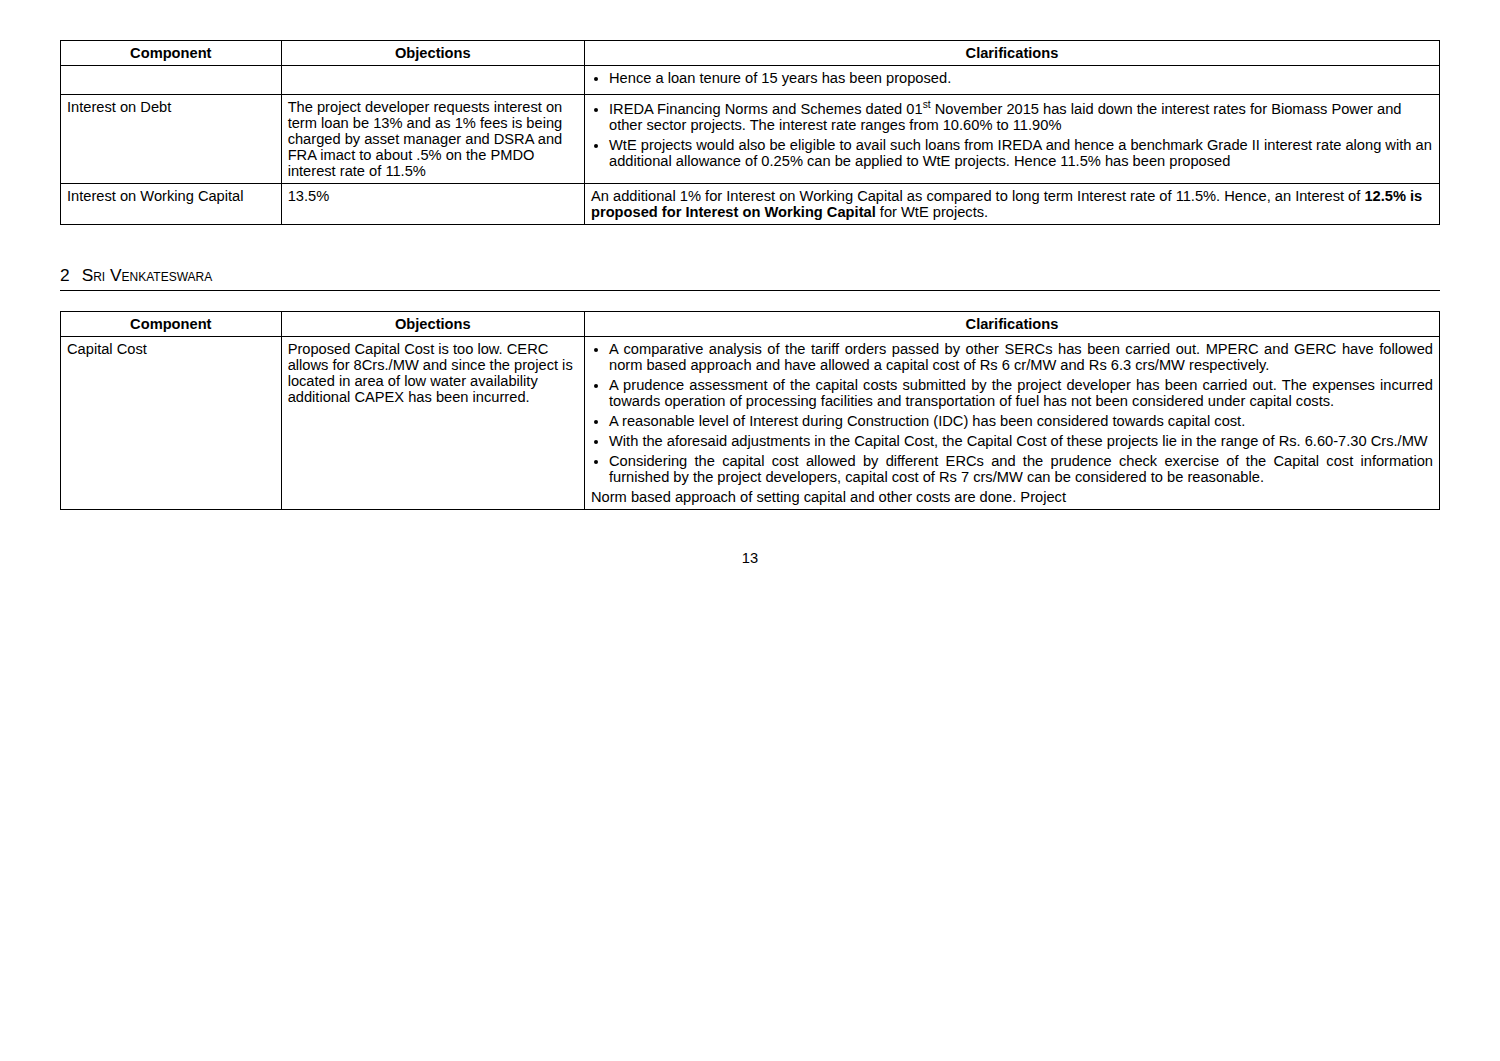| Component | Objections | Clarifications |
| --- | --- | --- |
| | | Hence a loan tenure of 15 years has been proposed. |
| Interest on Debt | The project developer requests interest on term loan be 13% and as 1% fees is being charged by asset manager and DSRA and FRA imact to about .5% on the PMDO interest rate of 11.5% | IREDA Financing Norms and Schemes dated 01 st November 2015 has laid down the interest rates for Biomass Power and other sector projects. The interest rate ranges from 10.60% to 11.90% WtE projects would also be eligible to avail such loans from IREDA and hence a benchmark Grade II interest rate along with an additional allowance of 0.25% can be applied to WtE projects. Hence 11.5% has been proposed |
| Interest on Working Capital | 13.5% | An additional 1% for Interest on Working Capital as compared to long term Interest rate of 11.5%. Hence, an Interest of 12.5% is proposed for Interest on Working Capital for WtE projects. |
2 Sri Venkateswara
| Component | Objections | Clarifications |
| --- | --- | --- |
| Capital Cost | Proposed Capital Cost is too low. CERC allows for 8Crs./MW and since the project is located in area of low water availability additional CAPEX has been incurred. | A comparative analysis of the tariff orders passed by other SERCs has been carried out. MPERC and GERC have followed norm based approach and have allowed a capital cost of Rs 6 cr/MW and Rs 6.3 crs/MW respectively. A prudence assessment of the capital costs submitted by the project developer has been carried out. The expenses incurred towards operation of processing facilities and transportation of fuel has not been considered under capital costs. A reasonable level of Interest during Construction (IDC) has been considered towards capital cost. With the aforesaid adjustments in the Capital Cost, the Capital Cost of these projects lie in the range of Rs. 6.60-7.30 Crs./MW Considering the capital cost allowed by different ERCs and the prudence check exercise of the Capital cost information furnished by the project developers, capital cost of Rs 7 crs/MW can be considered to be reasonable. Norm based approach of setting capital and other costs are done. Project |
13